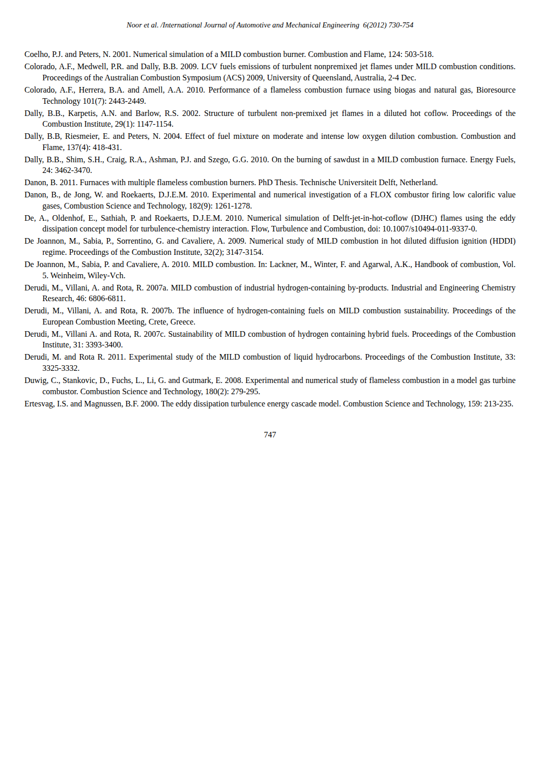Noor et al. /International Journal of Automotive and Mechanical Engineering 6(2012) 730-754
Coelho, P.J. and Peters, N. 2001. Numerical simulation of a MILD combustion burner. Combustion and Flame, 124: 503-518.
Colorado, A.F., Medwell, P.R. and Dally, B.B. 2009. LCV fuels emissions of turbulent nonpremixed jet flames under MILD combustion conditions. Proceedings of the Australian Combustion Symposium (ACS) 2009, University of Queensland, Australia, 2-4 Dec.
Colorado, A.F., Herrera, B.A. and Amell, A.A. 2010. Performance of a flameless combustion furnace using biogas and natural gas, Bioresource Technology 101(7): 2443-2449.
Dally, B.B., Karpetis, A.N. and Barlow, R.S. 2002. Structure of turbulent non-premixed jet flames in a diluted hot coflow. Proceedings of the Combustion Institute, 29(1): 1147-1154.
Dally, B.B, Riesmeier, E. and Peters, N. 2004. Effect of fuel mixture on moderate and intense low oxygen dilution combustion. Combustion and Flame, 137(4): 418-431.
Dally, B.B., Shim, S.H., Craig, R.A., Ashman, P.J. and Szego, G.G. 2010. On the burning of sawdust in a MILD combustion furnace. Energy Fuels, 24: 3462-3470.
Danon, B. 2011. Furnaces with multiple flameless combustion burners. PhD Thesis. Technische Universiteit Delft, Netherland.
Danon, B., de Jong, W. and Roekaerts, D.J.E.M. 2010. Experimental and numerical investigation of a FLOX combustor firing low calorific value gases, Combustion Science and Technology, 182(9): 1261-1278.
De, A., Oldenhof, E., Sathiah, P. and Roekaerts, D.J.E.M. 2010. Numerical simulation of Delft-jet-in-hot-coflow (DJHC) flames using the eddy dissipation concept model for turbulence-chemistry interaction. Flow, Turbulence and Combustion, doi: 10.1007/s10494-011-9337-0.
De Joannon, M., Sabia, P., Sorrentino, G. and Cavaliere, A. 2009. Numerical study of MILD combustion in hot diluted diffusion ignition (HDDI) regime. Proceedings of the Combustion Institute, 32(2); 3147-3154.
De Joannon, M., Sabia, P. and Cavaliere, A. 2010. MILD combustion. In: Lackner, M., Winter, F. and Agarwal, A.K., Handbook of combustion, Vol. 5. Weinheim, Wiley-Vch.
Derudi, M., Villani, A. and Rota, R. 2007a. MILD combustion of industrial hydrogen-containing by-products. Industrial and Engineering Chemistry Research, 46: 6806-6811.
Derudi, M., Villani, A. and Rota, R. 2007b. The influence of hydrogen-containing fuels on MILD combustion sustainability. Proceedings of the European Combustion Meeting, Crete, Greece.
Derudi, M., Villani A. and Rota, R. 2007c. Sustainability of MILD combustion of hydrogen containing hybrid fuels. Proceedings of the Combustion Institute, 31: 3393-3400.
Derudi, M. and Rota R. 2011. Experimental study of the MILD combustion of liquid hydrocarbons. Proceedings of the Combustion Institute, 33: 3325-3332.
Duwig, C., Stankovic, D., Fuchs, L., Li, G. and Gutmark, E. 2008. Experimental and numerical study of flameless combustion in a model gas turbine combustor. Combustion Science and Technology, 180(2): 279-295.
Ertesvag, I.S. and Magnussen, B.F. 2000. The eddy dissipation turbulence energy cascade model. Combustion Science and Technology, 159: 213-235.
747